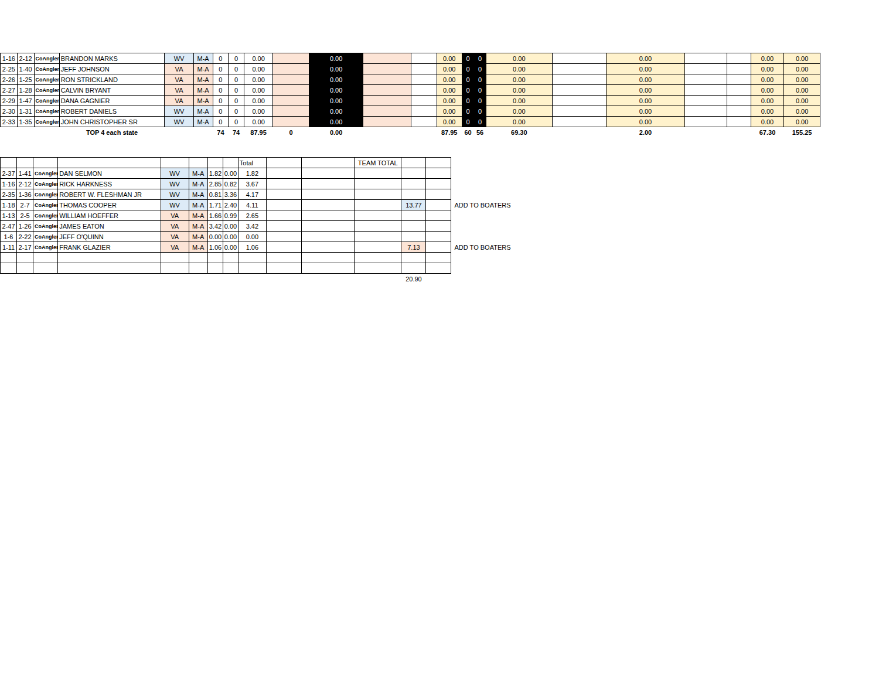| 1-16 | 2-12 | CoAngler | BRANDON MARKS | WV | M-A | 0 | 0 | 0.00 | | 0.00 | | | 0.00 | 0 | 0 | 0.00 | | 0.00 | | | 0.00 | 0.00 |
| 2-25 | 1-40 | CoAngler | JEFF JOHNSON | VA | M-A | 0 | 0 | 0.00 | | 0.00 | | | 0.00 | 0 | 0 | 0.00 | | 0.00 | | | 0.00 | 0.00 |
| 2-26 | 1-25 | CoAngler | RON STRICKLAND | VA | M-A | 0 | 0 | 0.00 | | 0.00 | | | 0.00 | 0 | 0 | 0.00 | | 0.00 | | | 0.00 | 0.00 |
| 2-27 | 1-28 | CoAngler | CALVIN BRYANT | VA | M-A | 0 | 0 | 0.00 | | 0.00 | | | 0.00 | 0 | 0 | 0.00 | | 0.00 | | | 0.00 | 0.00 |
| 2-29 | 1-47 | CoAngler | DANA GAGNIER | VA | M-A | 0 | 0 | 0.00 | | 0.00 | | | 0.00 | 0 | 0 | 0.00 | | 0.00 | | | 0.00 | 0.00 |
| 2-30 | 1-31 | CoAngler | ROBERT DANIELS | WV | M-A | 0 | 0 | 0.00 | | 0.00 | | | 0.00 | 0 | 0 | 0.00 | | 0.00 | | | 0.00 | 0.00 |
| 2-33 | 1-35 | CoAngler | JOHN CHRISTOPHER SR | WV | M-A | 0 | 0 | 0.00 | | 0.00 | | | 0.00 | 0 | 0 | 0.00 | | 0.00 | | | 0.00 | 0.00 |
| | | | TOP 4 each state | | | 74 | 74 | 87.95 | 0 | 0.00 | | | 87.95 | 60 | 56 | 69.30 | | 2.00 | | | 67.30 | 155.25 |
| | | | | | | | | Total | | | TEAM TOTAL | | | |
| 2-37 | 1-41 | CoAngler | DAN SELMON | WV | M-A | 1.82 | 0.00 | 1.82 | | | | | | |
| 1-16 | 2-12 | CoAngler | RICK HARKNESS | WV | M-A | 2.85 | 0.82 | 3.67 | | | | | | |
| 2-35 | 1-36 | CoAngler | ROBERT W. FLESHMAN JR | WV | M-A | 0.81 | 3.36 | 4.17 | | | | | | |
| 1-18 | 2-7 | CoAngler | THOMAS COOPER | WV | M-A | 1.71 | 2.40 | 4.11 | | | | 13.77 | | ADD TO BOATERS |
| 1-13 | 2-5 | CoAngler | WILLIAM HOEFFER | VA | M-A | 1.66 | 0.99 | 2.65 | | | | | | |
| 2-47 | 1-26 | CoAngler | JAMES EATON | VA | M-A | 3.42 | 0.00 | 3.42 | | | | | | |
| 1-6 | 2-22 | CoAngler | JEFF O'QUINN | VA | M-A | 0.00 | 0.00 | 0.00 | | | | | | |
| 1-11 | 2-17 | CoAngler | FRANK GLAZIER | VA | M-A | 1.06 | 0.00 | 1.06 | | | | 7.13 | | ADD TO BOATERS |
| | | | | | | | | | | | | 20.90 | | |